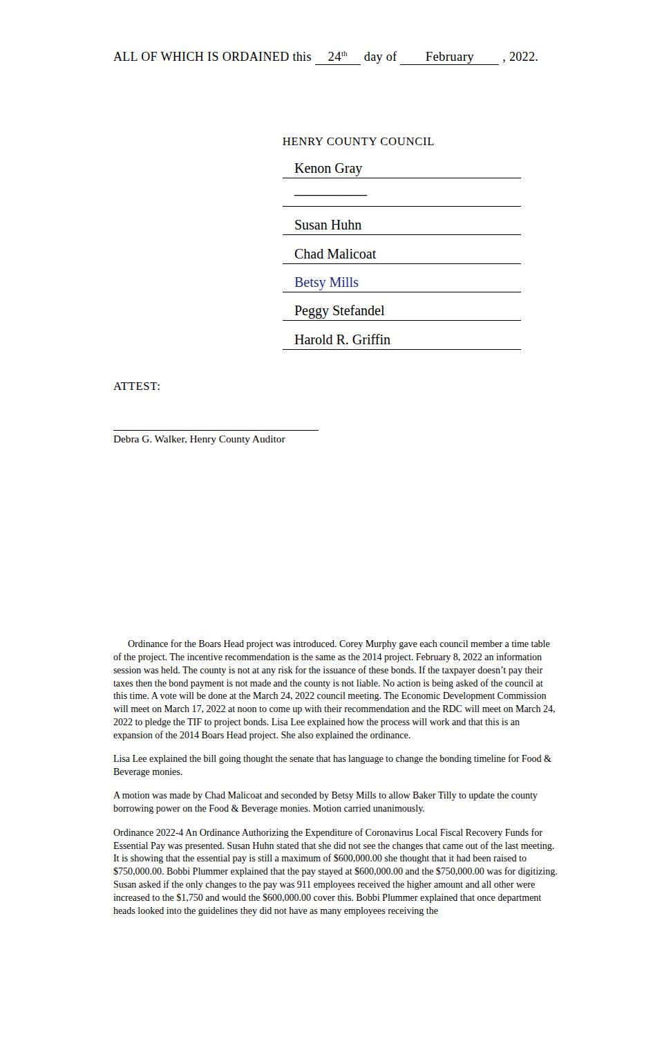ALL OF WHICH IS ORDAINED this 24th day of February , 2022.
HENRY COUNTY COUNCIL
Kenon Gray
————
Susan Huhn
Chad Malicoat
Betsy Mills
Peggy Stefandel
Harold R. Griffin
ATTEST:
Debra G. Walker, Henry County Auditor
Ordinance for the Boars Head project was introduced. Corey Murphy gave each council member a time table of the project. The incentive recommendation is the same as the 2014 project. February 8, 2022 an information session was held. The county is not at any risk for the issuance of these bonds. If the taxpayer doesn’t pay their taxes then the bond payment is not made and the county is not liable. No action is being asked of the council at this time. A vote will be done at the March 24, 2022 council meeting. The Economic Development Commission will meet on March 17, 2022 at noon to come up with their recommendation and the RDC will meet on March 24, 2022 to pledge the TIF to project bonds. Lisa Lee explained how the process will work and that this is an expansion of the 2014 Boars Head project. She also explained the ordinance.
Lisa Lee explained the bill going thought the senate that has language to change the bonding timeline for Food & Beverage monies.
A motion was made by Chad Malicoat and seconded by Betsy Mills to allow Baker Tilly to update the county borrowing power on the Food & Beverage monies. Motion carried unanimously.
Ordinance 2022-4 An Ordinance Authorizing the Expenditure of Coronavirus Local Fiscal Recovery Funds for Essential Pay was presented. Susan Huhn stated that she did not see the changes that came out of the last meeting. It is showing that the essential pay is still a maximum of $600,000.00 she thought that it had been raised to $750,000.00. Bobbi Plummer explained that the pay stayed at $600,000.00 and the $750,000.00 was for digitizing. Susan asked if the only changes to the pay was 911 employees received the higher amount and all other were increased to the $1,750 and would the $600,000.00 cover this. Bobbi Plummer explained that once department heads looked into the guidelines they did not have as many employees receiving the